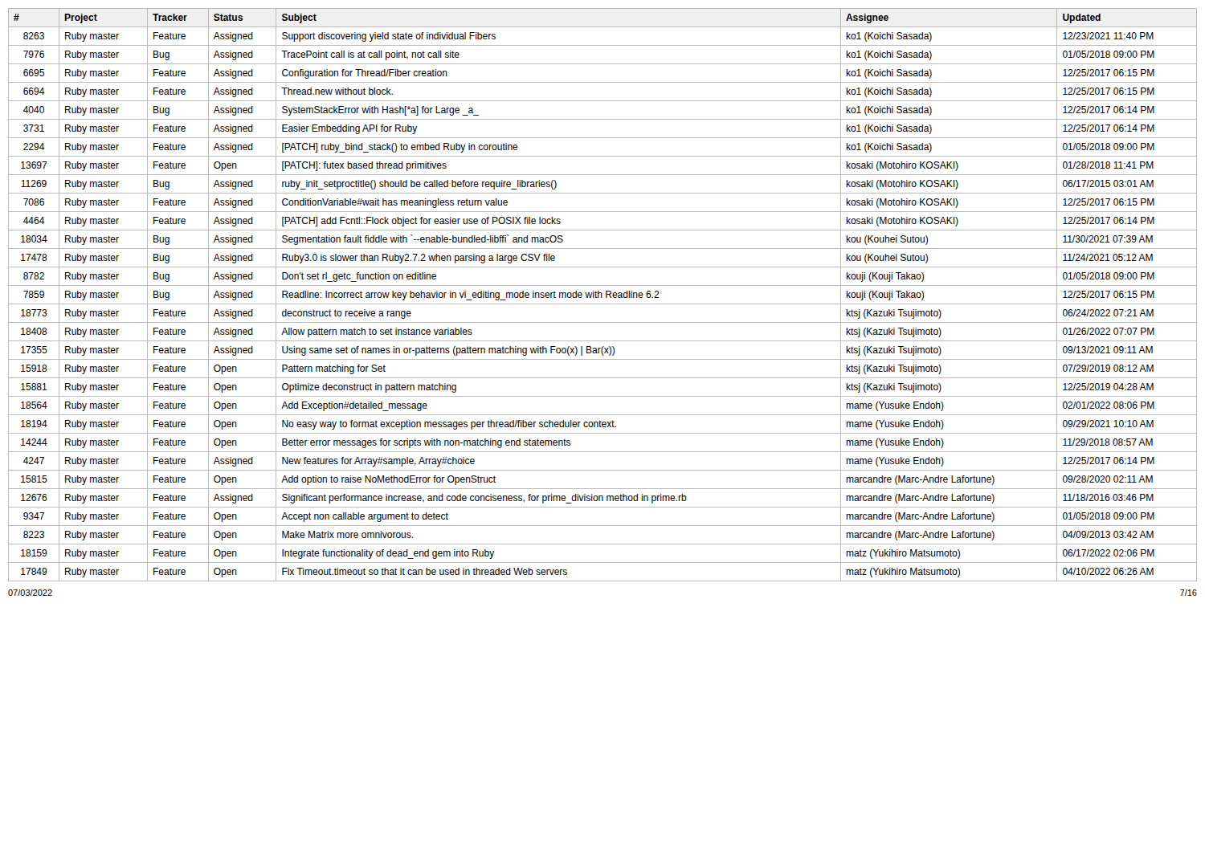| # | Project | Tracker | Status | Subject | Assignee | Updated |
| --- | --- | --- | --- | --- | --- | --- |
| 8263 | Ruby master | Feature | Assigned | Support discovering yield state of individual Fibers | ko1 (Koichi Sasada) | 12/23/2021 11:40 PM |
| 7976 | Ruby master | Bug | Assigned | TracePoint call is at call point, not call site | ko1 (Koichi Sasada) | 01/05/2018 09:00 PM |
| 6695 | Ruby master | Feature | Assigned | Configuration for Thread/Fiber creation | ko1 (Koichi Sasada) | 12/25/2017 06:15 PM |
| 6694 | Ruby master | Feature | Assigned | Thread.new without block. | ko1 (Koichi Sasada) | 12/25/2017 06:15 PM |
| 4040 | Ruby master | Bug | Assigned | SystemStackError with Hash[*a] for Large _a_ | ko1 (Koichi Sasada) | 12/25/2017 06:14 PM |
| 3731 | Ruby master | Feature | Assigned | Easier Embedding API for Ruby | ko1 (Koichi Sasada) | 12/25/2017 06:14 PM |
| 2294 | Ruby master | Feature | Assigned | [PATCH] ruby_bind_stack() to embed Ruby in coroutine | ko1 (Koichi Sasada) | 01/05/2018 09:00 PM |
| 13697 | Ruby master | Feature | Open | [PATCH]: futex based thread primitives | kosaki (Motohiro KOSAKI) | 01/28/2018 11:41 PM |
| 11269 | Ruby master | Bug | Assigned | ruby_init_setproctitle() should be called before require_libraries() | kosaki (Motohiro KOSAKI) | 06/17/2015 03:01 AM |
| 7086 | Ruby master | Feature | Assigned | ConditionVariable#wait has meaningless return value | kosaki (Motohiro KOSAKI) | 12/25/2017 06:15 PM |
| 4464 | Ruby master | Feature | Assigned | [PATCH] add Fcntl::Flock object for easier use of POSIX file locks | kosaki (Motohiro KOSAKI) | 12/25/2017 06:14 PM |
| 18034 | Ruby master | Bug | Assigned | Segmentation fault fiddle with `--enable-bundled-libffi` and macOS | kou (Kouhei Sutou) | 11/30/2021 07:39 AM |
| 17478 | Ruby master | Bug | Assigned | Ruby3.0 is slower than Ruby2.7.2 when parsing a large CSV file | kou (Kouhei Sutou) | 11/24/2021 05:12 AM |
| 8782 | Ruby master | Bug | Assigned | Don't set rl_getc_function on editline | kouji (Kouji Takao) | 01/05/2018 09:00 PM |
| 7859 | Ruby master | Bug | Assigned | Readline: Incorrect arrow key behavior in vi_editing_mode insert mode with Readline 6.2 | kouji (Kouji Takao) | 12/25/2017 06:15 PM |
| 18773 | Ruby master | Feature | Assigned | deconstruct to receive a range | ktsj (Kazuki Tsujimoto) | 06/24/2022 07:21 AM |
| 18408 | Ruby master | Feature | Assigned | Allow pattern match to set instance variables | ktsj (Kazuki Tsujimoto) | 01/26/2022 07:07 PM |
| 17355 | Ruby master | Feature | Assigned | Using same set of names in or-patterns (pattern matching with Foo(x) / Bar(x)) | ktsj (Kazuki Tsujimoto) | 09/13/2021 09:11 AM |
| 15918 | Ruby master | Feature | Open | Pattern matching for Set | ktsj (Kazuki Tsujimoto) | 07/29/2019 08:12 AM |
| 15881 | Ruby master | Feature | Open | Optimize deconstruct in pattern matching | ktsj (Kazuki Tsujimoto) | 12/25/2019 04:28 AM |
| 18564 | Ruby master | Feature | Open | Add Exception#detailed_message | mame (Yusuke Endoh) | 02/01/2022 08:06 PM |
| 18194 | Ruby master | Feature | Open | No easy way to format exception messages per thread/fiber scheduler context. | mame (Yusuke Endoh) | 09/29/2021 10:10 AM |
| 14244 | Ruby master | Feature | Open | Better error messages for scripts with non-matching end statements | mame (Yusuke Endoh) | 11/29/2018 08:57 AM |
| 4247 | Ruby master | Feature | Assigned | New features for Array#sample, Array#choice | mame (Yusuke Endoh) | 12/25/2017 06:14 PM |
| 15815 | Ruby master | Feature | Open | Add option to raise NoMethodError for OpenStruct | marcandre (Marc-Andre Lafortune) | 09/28/2020 02:11 AM |
| 12676 | Ruby master | Feature | Assigned | Significant performance increase, and code conciseness, for prime_division method in prime.rb | marcandre (Marc-Andre Lafortune) | 11/18/2016 03:46 PM |
| 9347 | Ruby master | Feature | Open | Accept non callable argument to detect | marcandre (Marc-Andre Lafortune) | 01/05/2018 09:00 PM |
| 8223 | Ruby master | Feature | Open | Make Matrix more omnivorous. | marcandre (Marc-Andre Lafortune) | 04/09/2013 03:42 AM |
| 18159 | Ruby master | Feature | Open | Integrate functionality of dead_end gem into Ruby | matz (Yukihiro Matsumoto) | 06/17/2022 02:06 PM |
| 17849 | Ruby master | Feature | Open | Fix Timeout.timeout so that it can be used in threaded Web servers | matz (Yukihiro Matsumoto) | 04/10/2022 06:26 AM |
07/03/2022 7/16